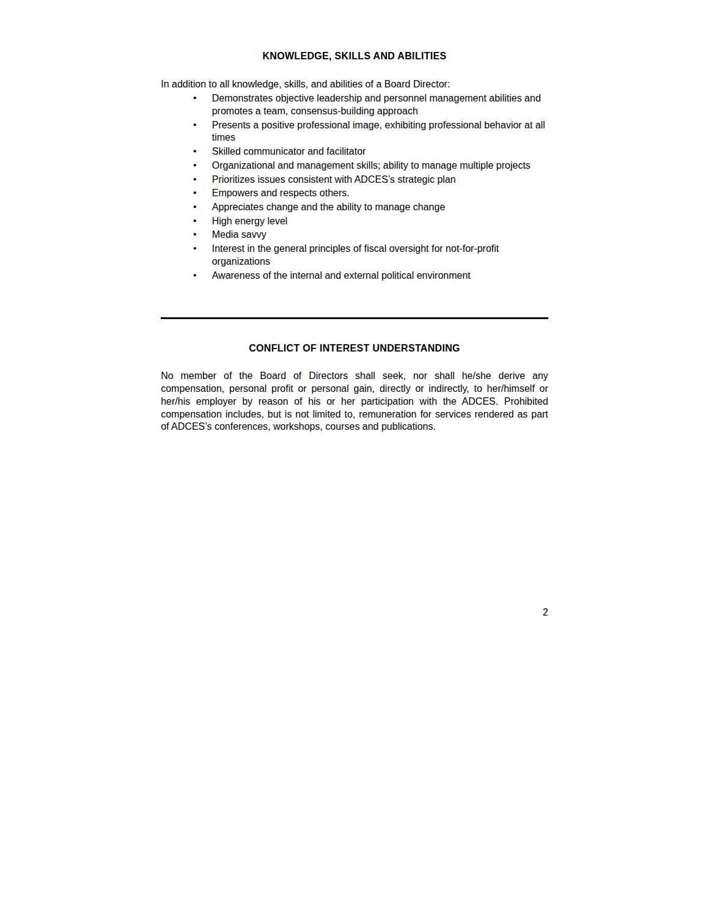KNOWLEDGE, SKILLS AND ABILITIES
In addition to all knowledge, skills, and abilities of a Board Director:
Demonstrates objective leadership and personnel management abilities and promotes a team, consensus-building approach
Presents a positive professional image, exhibiting professional behavior at all times
Skilled communicator and facilitator
Organizational and management skills; ability to manage multiple projects
Prioritizes issues consistent with ADCES’s strategic plan
Empowers and respects others.
Appreciates change and the ability to manage change
High energy level
Media savvy
Interest in the general principles of fiscal oversight for not-for-profit organizations
Awareness of the internal and external political environment
CONFLICT OF INTEREST UNDERSTANDING
No member of the Board of Directors shall seek, nor shall he/she derive any compensation, personal profit or personal gain, directly or indirectly, to her/himself or her/his employer by reason of his or her participation with the ADCES. Prohibited compensation includes, but is not limited to, remuneration for services rendered as part of ADCES’s conferences, workshops, courses and publications.
2